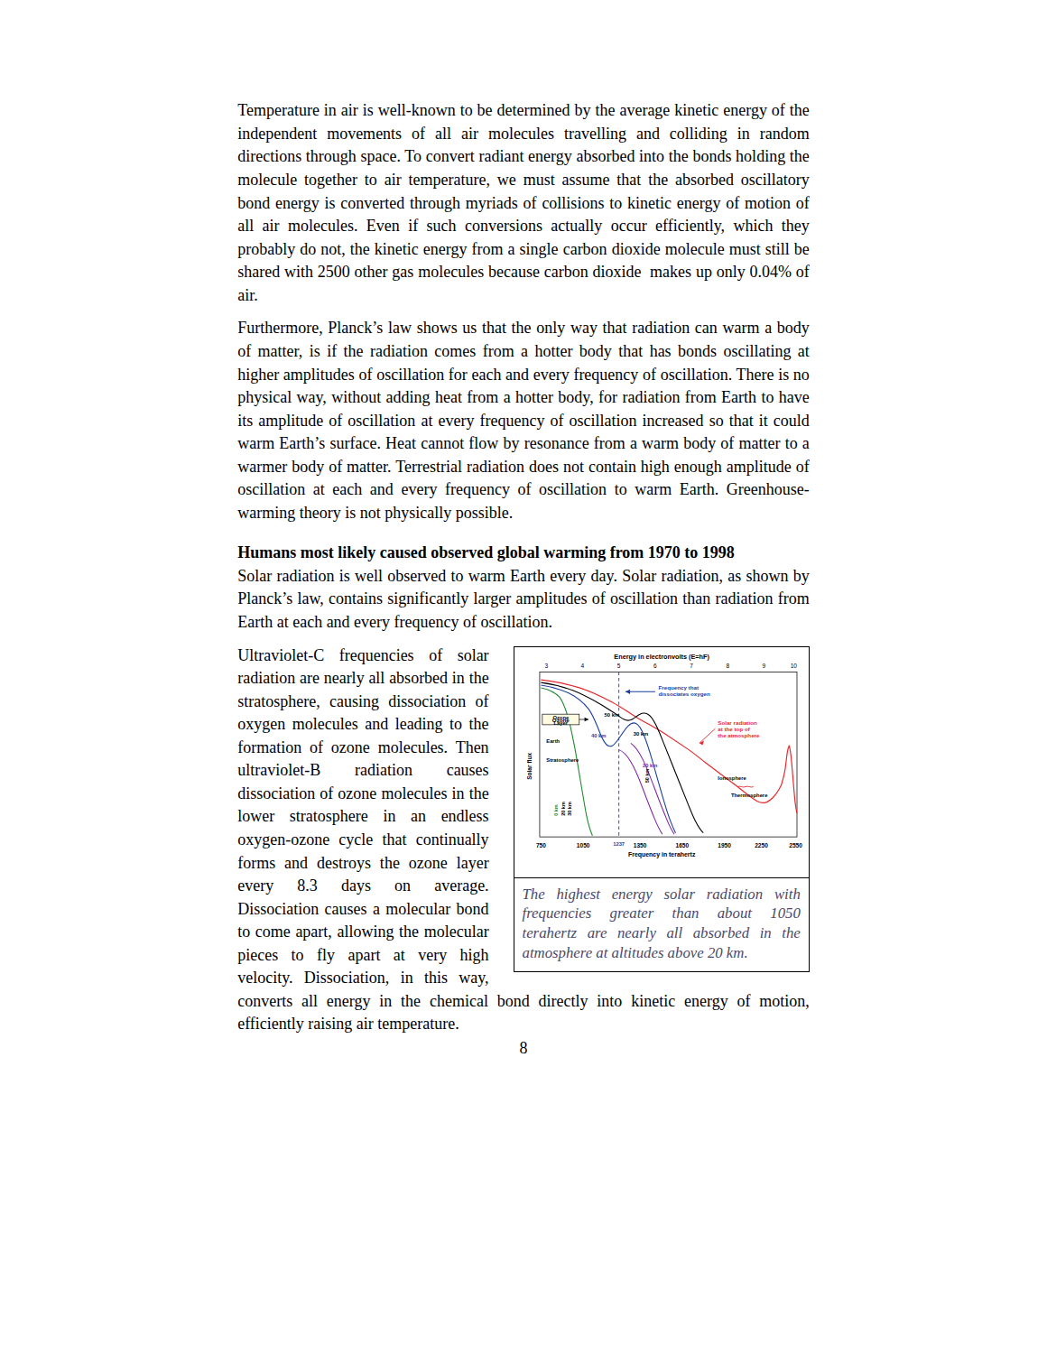Temperature in air is well-known to be determined by the average kinetic energy of the independent movements of all air molecules travelling and colliding in random directions through space. To convert radiant energy absorbed into the bonds holding the molecule together to air temperature, we must assume that the absorbed oscillatory bond energy is converted through myriads of collisions to kinetic energy of motion of all air molecules. Even if such conversions actually occur efficiently, which they probably do not, the kinetic energy from a single carbon dioxide molecule must still be shared with 2500 other gas molecules because carbon dioxide makes up only 0.04% of air.
Furthermore, Planck’s law shows us that the only way that radiation can warm a body of matter, is if the radiation comes from a hotter body that has bonds oscillating at higher amplitudes of oscillation for each and every frequency of oscillation. There is no physical way, without adding heat from a hotter body, for radiation from Earth to have its amplitude of oscillation at every frequency of oscillation increased so that it could warm Earth’s surface. Heat cannot flow by resonance from a warm body of matter to a warmer body of matter. Terrestrial radiation does not contain high enough amplitude of oscillation at each and every frequency of oscillation to warm Earth. Greenhouse-warming theory is not physically possible.
Humans most likely caused observed global warming from 1970 to 1998
Solar radiation is well observed to warm Earth every day. Solar radiation, as shown by Planck’s law, contains significantly larger amplitudes of oscillation than radiation from Earth at each and every frequency of oscillation.
Energy in electronvolts (E=hF) 3 4 5 6 7 8 9 10 Solar flux 1237 Frequency that dissociates oxygen Ozone Ozone Layer 50 km 40 km 30 km 20 km Earth Stratosphere Ionosphere Thermosphere 0 km 20 km 30 km 50 km Solar radiation at the top of the atmosphere 750 1050 1350 1650 1950 2250 2550 Frequency in terahertz
The highest energy solar radiation with frequencies greater than about 1050 terahertz are nearly all absorbed in the atmosphere at altitudes above 20 km.
Ultraviolet-C frequencies of solar radiation are nearly all absorbed in the stratosphere, causing dissociation of oxygen molecules and leading to the formation of ozone molecules. Then ultraviolet-B radiation causes dissociation of ozone molecules in the lower stratosphere in an endless oxygen-ozone cycle that continually forms and destroys the ozone layer every 8.3 days on average. Dissociation causes a molecular bond to come apart, allowing the molecular pieces to fly apart at very high velocity. Dissociation, in this way, converts all energy in the chemical bond directly into kinetic energy of motion, efficiently raising air temperature.
8